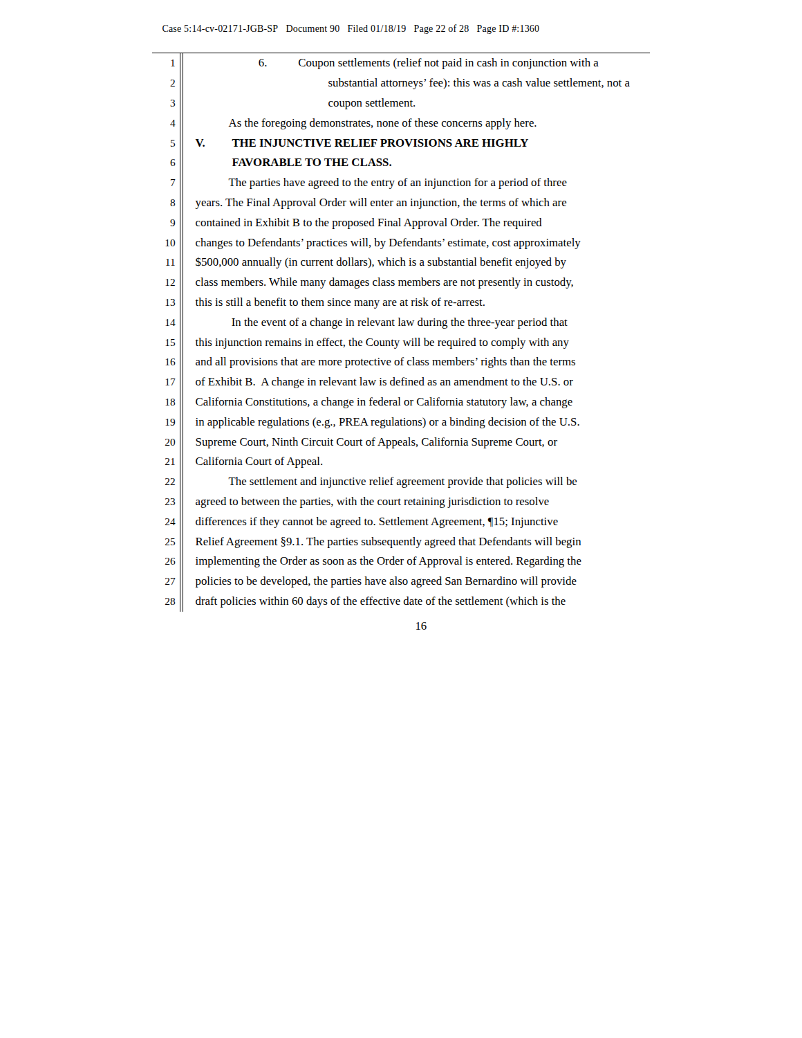Case 5:14-cv-02171-JGB-SP Document 90 Filed 01/18/19 Page 22 of 28 Page ID #:1360
1
2
3
4
5
6
7
8
9
10
11
12
13
14
15
16
17
18
19
20
21
22
23
24
25
26
27
28
6. Coupon settlements (relief not paid in cash in conjunction with a
substantial attorneys’ fee): this was a cash value settlement, not a
coupon settlement.
As the foregoing demonstrates, none of these concerns apply here.
V. THE INJUNCTIVE RELIEF PROVISIONS ARE HIGHLY
FAVORABLE TO THE CLASS.
The parties have agreed to the entry of an injunction for a period of three
years. The Final Approval Order will enter an injunction, the terms of which are
contained in Exhibit B to the proposed Final Approval Order. The required
changes to Defendants’ practices will, by Defendants’ estimate, cost approximately
$500,000 annually (in current dollars), which is a substantial benefit enjoyed by
class members. While many damages class members are not presently in custody,
this is still a benefit to them since many are at risk of re-arrest.
In the event of a change in relevant law during the three-year period that
this injunction remains in effect, the County will be required to comply with any
and all provisions that are more protective of class members’ rights than the terms
of Exhibit B. A change in relevant law is defined as an amendment to the U.S. or
California Constitutions, a change in federal or California statutory law, a change
in applicable regulations (e.g., PREA regulations) or a binding decision of the U.S.
Supreme Court, Ninth Circuit Court of Appeals, California Supreme Court, or
California Court of Appeal.
The settlement and injunctive relief agreement provide that policies will be
agreed to between the parties, with the court retaining jurisdiction to resolve
differences if they cannot be agreed to. Settlement Agreement, ¶15; Injunctive
Relief Agreement §9.1. The parties subsequently agreed that Defendants will begin
implementing the Order as soon as the Order of Approval is entered. Regarding the
policies to be developed, the parties have also agreed San Bernardino will provide
draft policies within 60 days of the effective date of the settlement (which is the
16